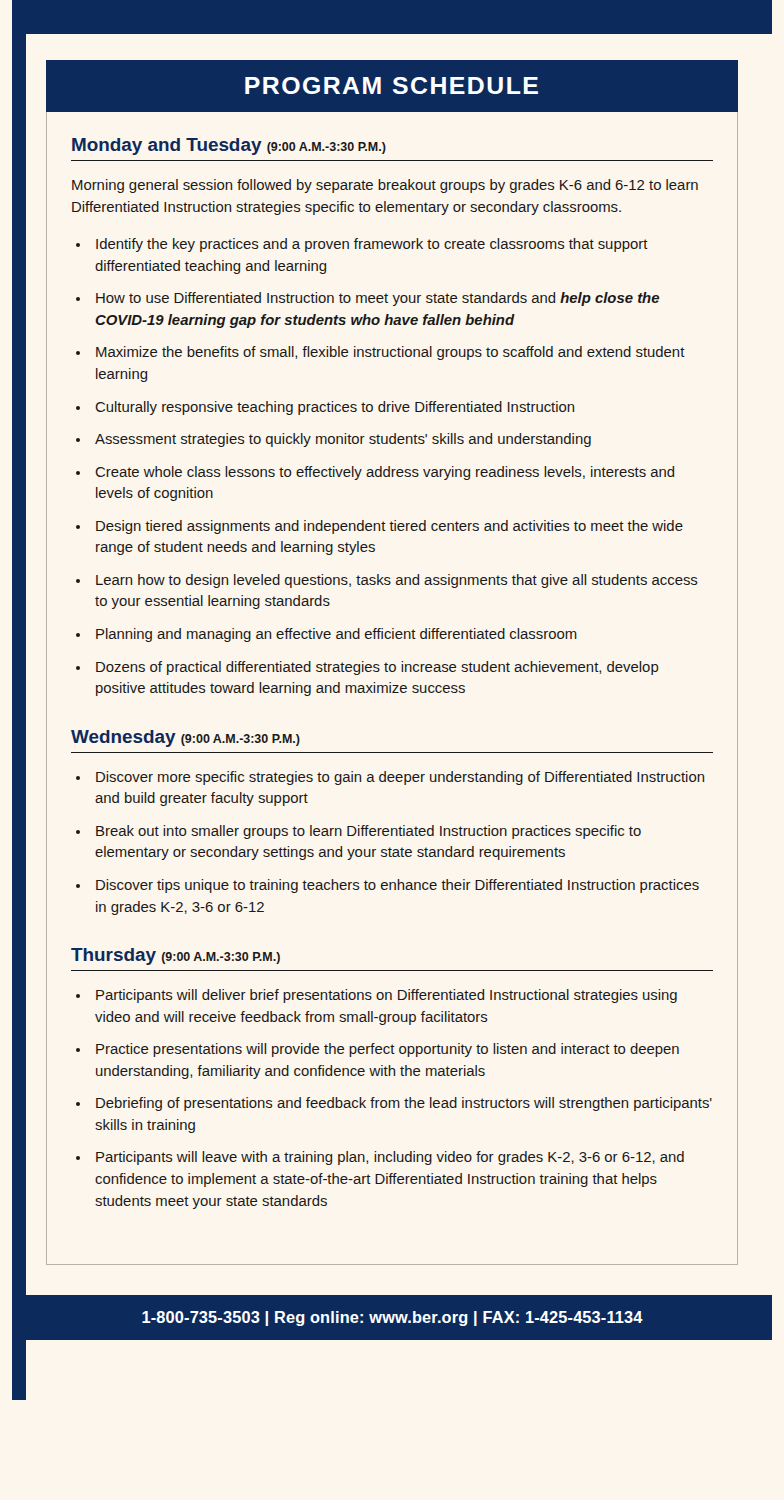PROGRAM SCHEDULE
Monday and Tuesday (9:00 A.M.-3:30 P.M.)
Morning general session followed by separate breakout groups by grades K-6 and 6-12 to learn Differentiated Instruction strategies specific to elementary or secondary classrooms.
Identify the key practices and a proven framework to create classrooms that support differentiated teaching and learning
How to use Differentiated Instruction to meet your state standards and help close the COVID-19 learning gap for students who have fallen behind
Maximize the benefits of small, flexible instructional groups to scaffold and extend student learning
Culturally responsive teaching practices to drive Differentiated Instruction
Assessment strategies to quickly monitor students' skills and understanding
Create whole class lessons to effectively address varying readiness levels, interests and levels of cognition
Design tiered assignments and independent tiered centers and activities to meet the wide range of student needs and learning styles
Learn how to design leveled questions, tasks and assignments that give all students access to your essential learning standards
Planning and managing an effective and efficient differentiated classroom
Dozens of practical differentiated strategies to increase student achievement, develop positive attitudes toward learning and maximize success
Wednesday (9:00 A.M.-3:30 P.M.)
Discover more specific strategies to gain a deeper understanding of Differentiated Instruction and build greater faculty support
Break out into smaller groups to learn Differentiated Instruction practices specific to elementary or secondary settings and your state standard requirements
Discover tips unique to training teachers to enhance their Differentiated Instruction practices in grades K-2, 3-6 or 6-12
Thursday (9:00 A.M.-3:30 P.M.)
Participants will deliver brief presentations on Differentiated Instructional strategies using video and will receive feedback from small-group facilitators
Practice presentations will provide the perfect opportunity to listen and interact to deepen understanding, familiarity and confidence with the materials
Debriefing of presentations and feedback from the lead instructors will strengthen participants' skills in training
Participants will leave with a training plan, including video for grades K-2, 3-6 or 6-12, and confidence to implement a state-of-the-art Differentiated Instruction training that helps students meet your state standards
1-800-735-3503 | Reg online: www.ber.org | FAX: 1-425-453-1134